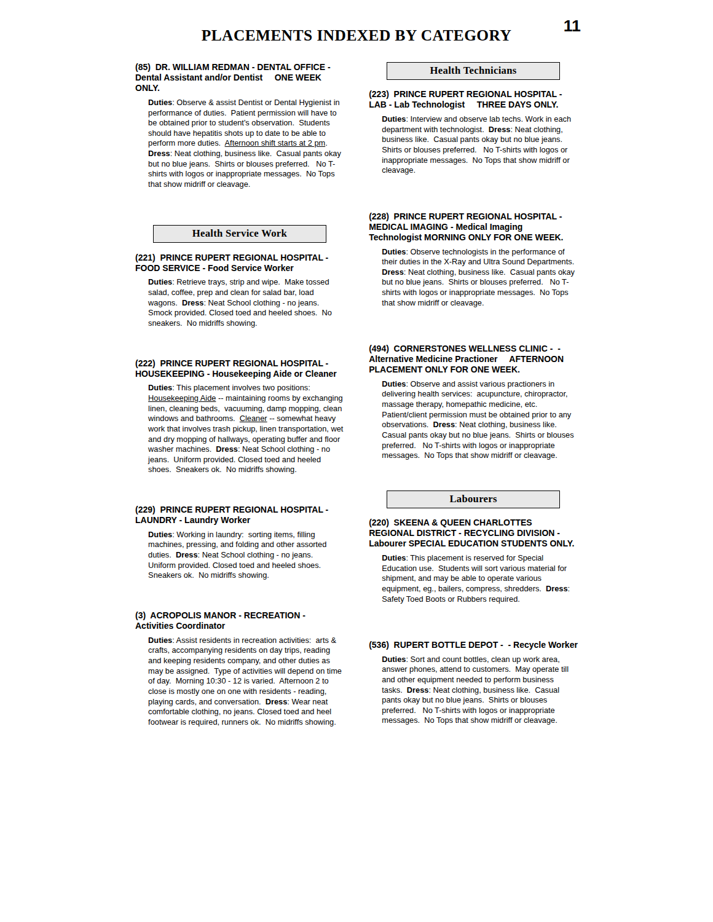11
PLACEMENTS INDEXED BY CATEGORY
(85) DR. WILLIAM REDMAN - DENTAL OFFICE - Dental Assistant and/or Dentist ONE WEEK ONLY.
Duties: Observe & assist Dentist or Dental Hygienist in performance of duties. Patient permission will have to be obtained prior to student's observation. Students should have hepatitis shots up to date to be able to perform more duties. Afternoon shift starts at 2 pm. Dress: Neat clothing, business like. Casual pants okay but no blue jeans. Shirts or blouses preferred. No T-shirts with logos or inappropriate messages. No Tops that show midriff or cleavage.
Health Service Work
(221) PRINCE RUPERT REGIONAL HOSPITAL - FOOD SERVICE - Food Service Worker
Duties: Retrieve trays, strip and wipe. Make tossed salad, coffee, prep and clean for salad bar, load wagons. Dress: Neat School clothing - no jeans. Smock provided. Closed toed and heeled shoes. No sneakers. No midriffs showing.
(222) PRINCE RUPERT REGIONAL HOSPITAL - HOUSEKEEPING - Housekeeping Aide or Cleaner
Duties: This placement involves two positions: Housekeeping Aide -- maintaining rooms by exchanging linen, cleaning beds, vacuuming, damp mopping, clean windows and bathrooms. Cleaner -- somewhat heavy work that involves trash pickup, linen transportation, wet and dry mopping of hallways, operating buffer and floor washer machines. Dress: Neat School clothing - no jeans. Uniform provided. Closed toed and heeled shoes. Sneakers ok. No midriffs showing.
(229) PRINCE RUPERT REGIONAL HOSPITAL - LAUNDRY - Laundry Worker
Duties: Working in laundry: sorting items, filling machines, pressing, and folding and other assorted duties. Dress: Neat School clothing - no jeans. Uniform provided. Closed toed and heeled shoes. Sneakers ok. No midriffs showing.
(3) ACROPOLIS MANOR - RECREATION - Activities Coordinator
Duties: Assist residents in recreation activities: arts & crafts, accompanying residents on day trips, reading and keeping residents company, and other duties as may be assigned. Type of activities will depend on time of day. Morning 10:30 - 12 is varied. Afternoon 2 to close is mostly one on one with residents - reading, playing cards, and conversation. Dress: Wear neat comfortable clothing, no jeans. Closed toed and heel footwear is required, runners ok. No midriffs showing.
Health Technicians
(223) PRINCE RUPERT REGIONAL HOSPITAL - LAB - Lab Technologist THREE DAYS ONLY.
Duties: Interview and observe lab techs. Work in each department with technologist. Dress: Neat clothing, business like. Casual pants okay but no blue jeans. Shirts or blouses preferred. No T-shirts with logos or inappropriate messages. No Tops that show midriff or cleavage.
(228) PRINCE RUPERT REGIONAL HOSPITAL - MEDICAL IMAGING - Medical Imaging Technologist MORNING ONLY FOR ONE WEEK.
Duties: Observe technologists in the performance of their duties in the X-Ray and Ultra Sound Departments. Dress: Neat clothing, business like. Casual pants okay but no blue jeans. Shirts or blouses preferred. No T-shirts with logos or inappropriate messages. No Tops that show midriff or cleavage.
(494) CORNERSTONES WELLNESS CLINIC - - Alternative Medicine Practioner AFTERNOON PLACEMENT ONLY FOR ONE WEEK.
Duties: Observe and assist various practioners in delivering health services: acupuncture, chiropractor, massage therapy, homepathic medicine, etc. Patient/client permission must be obtained prior to any observations. Dress: Neat clothing, business like. Casual pants okay but no blue jeans. Shirts or blouses preferred. No T-shirts with logos or inappropriate messages. No Tops that show midriff or cleavage.
Labourers
(220) SKEENA & QUEEN CHARLOTTES REGIONAL DISTRICT - RECYCLING DIVISION - Labourer SPECIAL EDUCATION STUDENTS ONLY.
Duties: This placement is reserved for Special Education use. Students will sort various material for shipment, and may be able to operate various equipment, eg., bailers, compress, shredders. Dress: Safety Toed Boots or Rubbers required.
(536) RUPERT BOTTLE DEPOT - - Recycle Worker
Duties: Sort and count bottles, clean up work area, answer phones, attend to customers. May operate till and other equipment needed to perform business tasks. Dress: Neat clothing, business like. Casual pants okay but no blue jeans. Shirts or blouses preferred. No T-shirts with logos or inappropriate messages. No Tops that show midriff or cleavage.